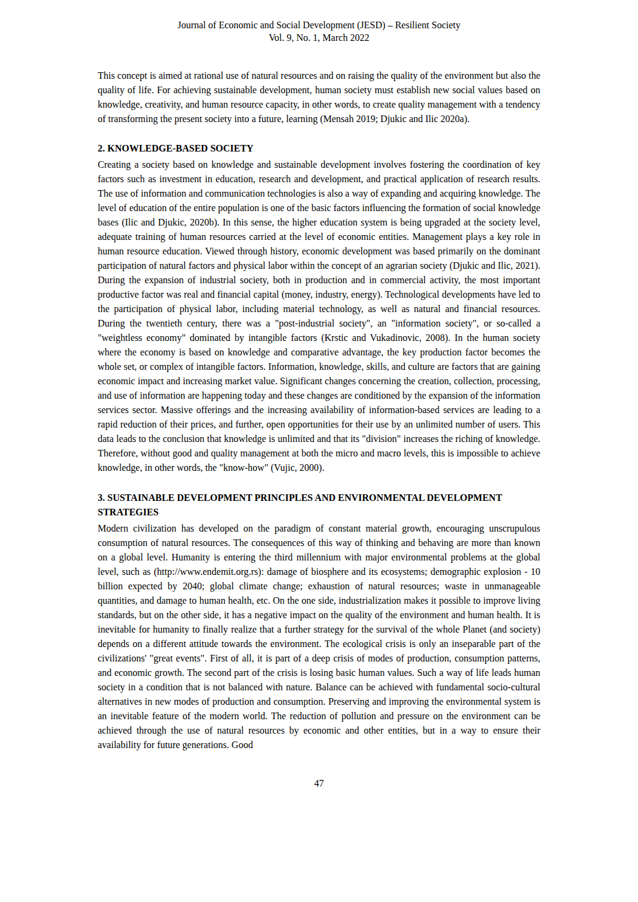Journal of Economic and Social Development (JESD) – Resilient Society
Vol. 9, No. 1, March 2022
This concept is aimed at rational use of natural resources and on raising the quality of the environment but also the quality of life. For achieving sustainable development, human society must establish new social values based on knowledge, creativity, and human resource capacity, in other words, to create quality management with a tendency of transforming the present society into a future, learning (Mensah 2019; Djukic and Ilic 2020a).
2. Knowledge-Based Society
Creating a society based on knowledge and sustainable development involves fostering the coordination of key factors such as investment in education, research and development, and practical application of research results. The use of information and communication technologies is also a way of expanding and acquiring knowledge. The level of education of the entire population is one of the basic factors influencing the formation of social knowledge bases (Ilic and Djukic, 2020b). In this sense, the higher education system is being upgraded at the society level, adequate training of human resources carried at the level of economic entities. Management plays a key role in human resource education. Viewed through history, economic development was based primarily on the dominant participation of natural factors and physical labor within the concept of an agrarian society (Djukic and Ilic, 2021). During the expansion of industrial society, both in production and in commercial activity, the most important productive factor was real and financial capital (money, industry, energy). Technological developments have led to the participation of physical labor, including material technology, as well as natural and financial resources. During the twentieth century, there was a "post-industrial society", an "information society", or so-called a "weightless economy" dominated by intangible factors (Krstic and Vukadinovic, 2008). In the human society where the economy is based on knowledge and comparative advantage, the key production factor becomes the whole set, or complex of intangible factors. Information, knowledge, skills, and culture are factors that are gaining economic impact and increasing market value. Significant changes concerning the creation, collection, processing, and use of information are happening today and these changes are conditioned by the expansion of the information services sector. Massive offerings and the increasing availability of information-based services are leading to a rapid reduction of their prices, and further, open opportunities for their use by an unlimited number of users. This data leads to the conclusion that knowledge is unlimited and that its "division" increases the riching of knowledge. Therefore, without good and quality management at both the micro and macro levels, this is impossible to achieve knowledge, in other words, the "know-how" (Vujic, 2000).
3. Sustainable Development Principles and Environmental Development Strategies
Modern civilization has developed on the paradigm of constant material growth, encouraging unscrupulous consumption of natural resources. The consequences of this way of thinking and behaving are more than known on a global level. Humanity is entering the third millennium with major environmental problems at the global level, such as (http://www.endemit.org.rs): damage of biosphere and its ecosystems; demographic explosion - 10 billion expected by 2040; global climate change; exhaustion of natural resources; waste in unmanageable quantities, and damage to human health, etc. On the one side, industrialization makes it possible to improve living standards, but on the other side, it has a negative impact on the quality of the environment and human health. It is inevitable for humanity to finally realize that a further strategy for the survival of the whole Planet (and society) depends on a different attitude towards the environment. The ecological crisis is only an inseparable part of the civilizations' "great events". First of all, it is part of a deep crisis of modes of production, consumption patterns, and economic growth. The second part of the crisis is losing basic human values. Such a way of life leads human society in a condition that is not balanced with nature. Balance can be achieved with fundamental socio-cultural alternatives in new modes of production and consumption. Preserving and improving the environmental system is an inevitable feature of the modern world. The reduction of pollution and pressure on the environment can be achieved through the use of natural resources by economic and other entities, but in a way to ensure their availability for future generations. Good
47